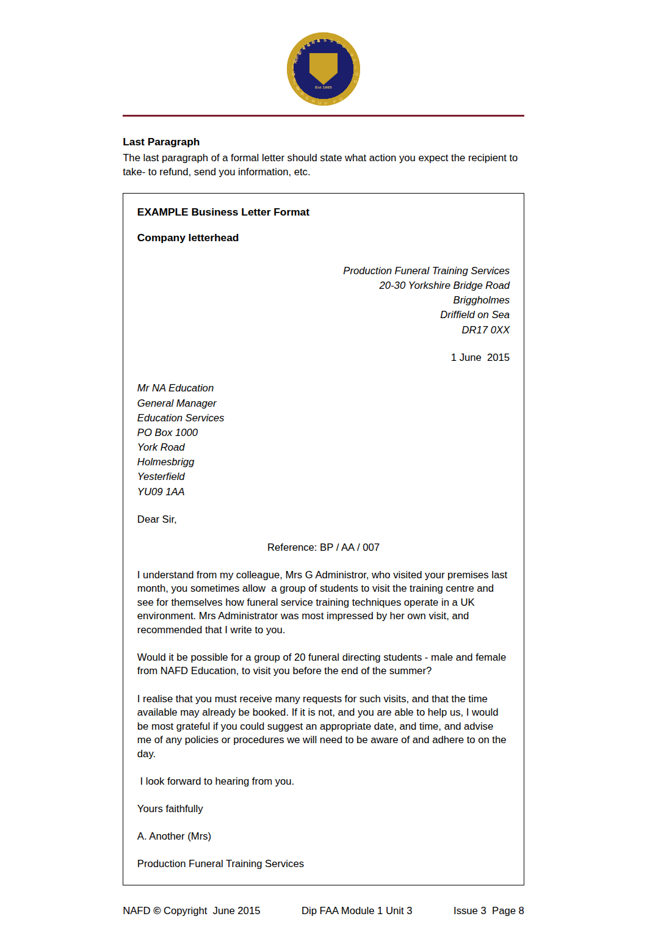N a t i o n a l A s s o c i a t i o n o f F u n e r a l D i r e c t o r s
Est 1905
Last Paragraph
The last paragraph of a formal letter should state what action you expect the recipient to take- to refund, send you information, etc.
EXAMPLE Business Letter Format
Company letterhead
Production Funeral Training Services
20-30 Yorkshire Bridge Road
Briggholmes
Driffield on Sea
DR17 0XX
1 June 2015
Mr NA Education
General Manager
Education Services
PO Box 1000
York Road
Holmesbrigg
Yesterfield
YU09 1AA
Dear Sir,
Reference: BP / AA / 007
I understand from my colleague, Mrs G Administror, who visited your premises last month, you sometimes allow a group of students to visit the training centre and see for themselves how funeral service training techniques operate in a UK environment. Mrs Administrator was most impressed by her own visit, and recommended that I write to you.
Would it be possible for a group of 20 funeral directing students - male and female from NAFD Education, to visit you before the end of the summer?
I realise that you must receive many requests for such visits, and that the time available may already be booked. If it is not, and you are able to help us, I would be most grateful if you could suggest an appropriate date, and time, and advise me of any policies or procedures we will need to be aware of and adhere to on the day.
I look forward to hearing from you.
Yours faithfully
A. Another (Mrs)
Production Funeral Training Services
NAFD © Copyright June 2015
Dip FAA Module 1 Unit 3
Issue 3 Page 8